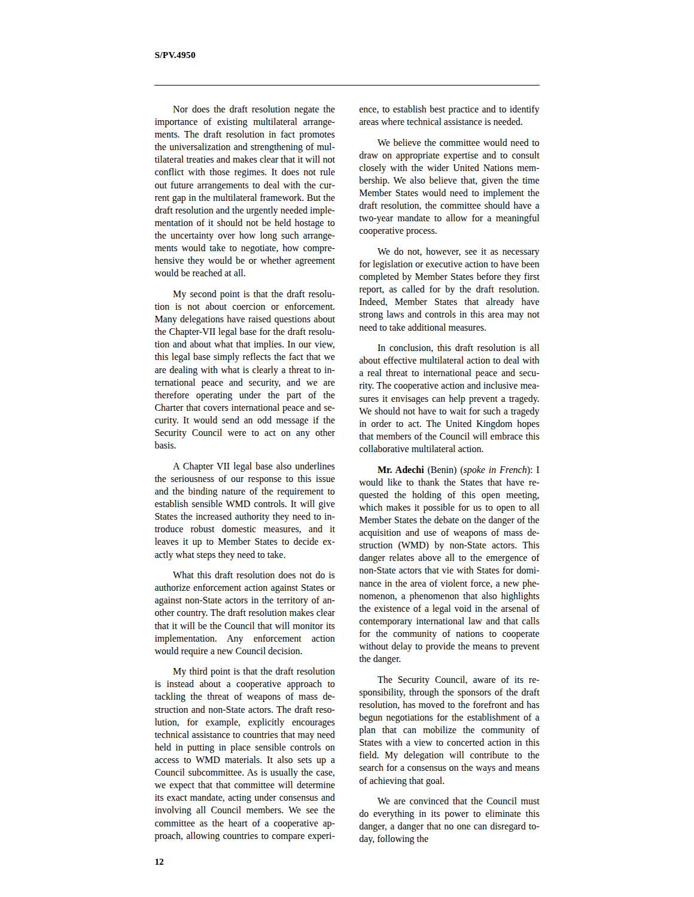S/PV.4950
Nor does the draft resolution negate the importance of existing multilateral arrangements. The draft resolution in fact promotes the universalization and strengthening of multilateral treaties and makes clear that it will not conflict with those regimes. It does not rule out future arrangements to deal with the current gap in the multilateral framework. But the draft resolution and the urgently needed implementation of it should not be held hostage to the uncertainty over how long such arrangements would take to negotiate, how comprehensive they would be or whether agreement would be reached at all.
My second point is that the draft resolution is not about coercion or enforcement. Many delegations have raised questions about the Chapter-VII legal base for the draft resolution and about what that implies. In our view, this legal base simply reflects the fact that we are dealing with what is clearly a threat to international peace and security, and we are therefore operating under the part of the Charter that covers international peace and security. It would send an odd message if the Security Council were to act on any other basis.
A Chapter VII legal base also underlines the seriousness of our response to this issue and the binding nature of the requirement to establish sensible WMD controls. It will give States the increased authority they need to introduce robust domestic measures, and it leaves it up to Member States to decide exactly what steps they need to take.
What this draft resolution does not do is authorize enforcement action against States or against non-State actors in the territory of another country. The draft resolution makes clear that it will be the Council that will monitor its implementation. Any enforcement action would require a new Council decision.
My third point is that the draft resolution is instead about a cooperative approach to tackling the threat of weapons of mass destruction and non-State actors. The draft resolution, for example, explicitly encourages technical assistance to countries that may need held in putting in place sensible controls on access to WMD materials. It also sets up a Council subcommittee. As is usually the case, we expect that that committee will determine its exact mandate, acting under consensus and involving all Council members. We see the committee as the heart of a cooperative approach, allowing countries to compare experience, to establish best practice and to identify areas where technical assistance is needed.
We believe the committee would need to draw on appropriate expertise and to consult closely with the wider United Nations membership. We also believe that, given the time Member States would need to implement the draft resolution, the committee should have a two-year mandate to allow for a meaningful cooperative process.
We do not, however, see it as necessary for legislation or executive action to have been completed by Member States before they first report, as called for by the draft resolution. Indeed, Member States that already have strong laws and controls in this area may not need to take additional measures.
In conclusion, this draft resolution is all about effective multilateral action to deal with a real threat to international peace and security. The cooperative action and inclusive measures it envisages can help prevent a tragedy. We should not have to wait for such a tragedy in order to act. The United Kingdom hopes that members of the Council will embrace this collaborative multilateral action.
Mr. Adechi (Benin) (spoke in French): I would like to thank the States that have requested the holding of this open meeting, which makes it possible for us to open to all Member States the debate on the danger of the acquisition and use of weapons of mass destruction (WMD) by non-State actors. This danger relates above all to the emergence of non-State actors that vie with States for dominance in the area of violent force, a new phenomenon, a phenomenon that also highlights the existence of a legal void in the arsenal of contemporary international law and that calls for the community of nations to cooperate without delay to provide the means to prevent the danger.
The Security Council, aware of its responsibility, through the sponsors of the draft resolution, has moved to the forefront and has begun negotiations for the establishment of a plan that can mobilize the community of States with a view to concerted action in this field. My delegation will contribute to the search for a consensus on the ways and means of achieving that goal.
We are convinced that the Council must do everything in its power to eliminate this danger, a danger that no one can disregard today, following the
12